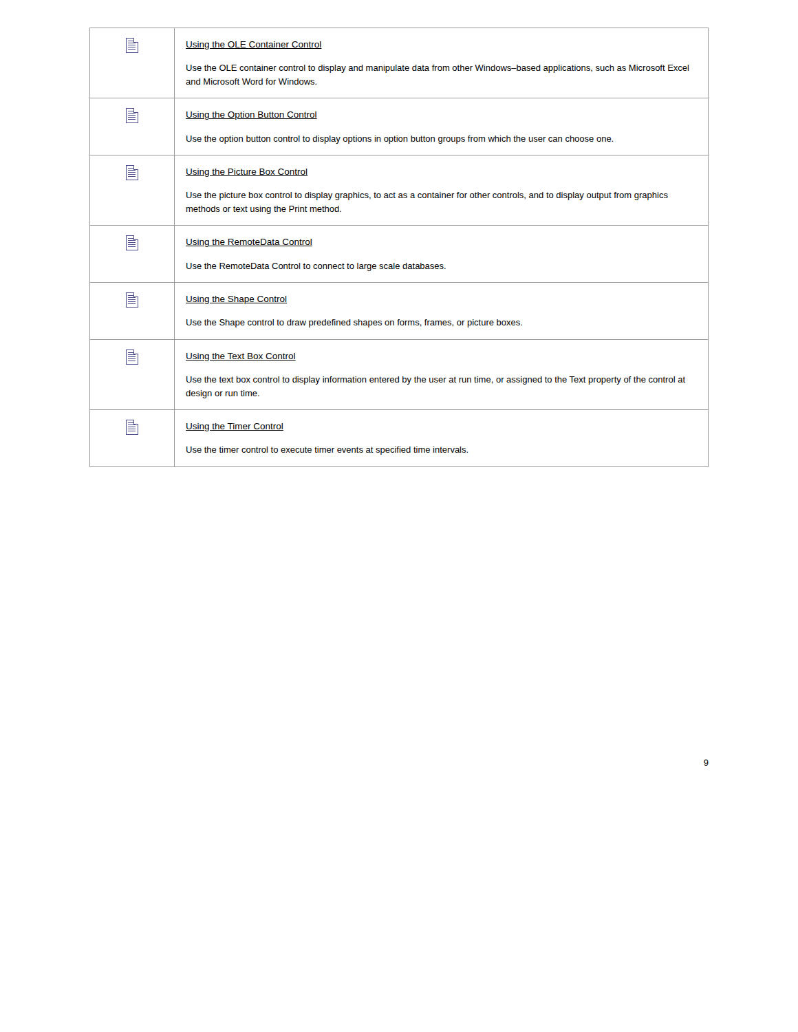| | Using the OLE Container Control Use the OLE container control to display and manipulate data from other Windows–based applications, such as Microsoft Excel and Microsoft Word for Windows. |
| | Using the Option Button Control Use the option button control to display options in option button groups from which the user can choose one. |
| | Using the Picture Box Control Use the picture box control to display graphics, to act as a container for other controls, and to display output from graphics methods or text using the Print method. |
| | Using the RemoteData Control Use the RemoteData Control to connect to large scale databases. |
| | Using the Shape Control Use the Shape control to draw predefined shapes on forms, frames, or picture boxes. |
| | Using the Text Box Control Use the text box control to display information entered by the user at run time, or assigned to the Text property of the control at design or run time. |
| | Using the Timer Control Use the timer control to execute timer events at specified time intervals. |
9